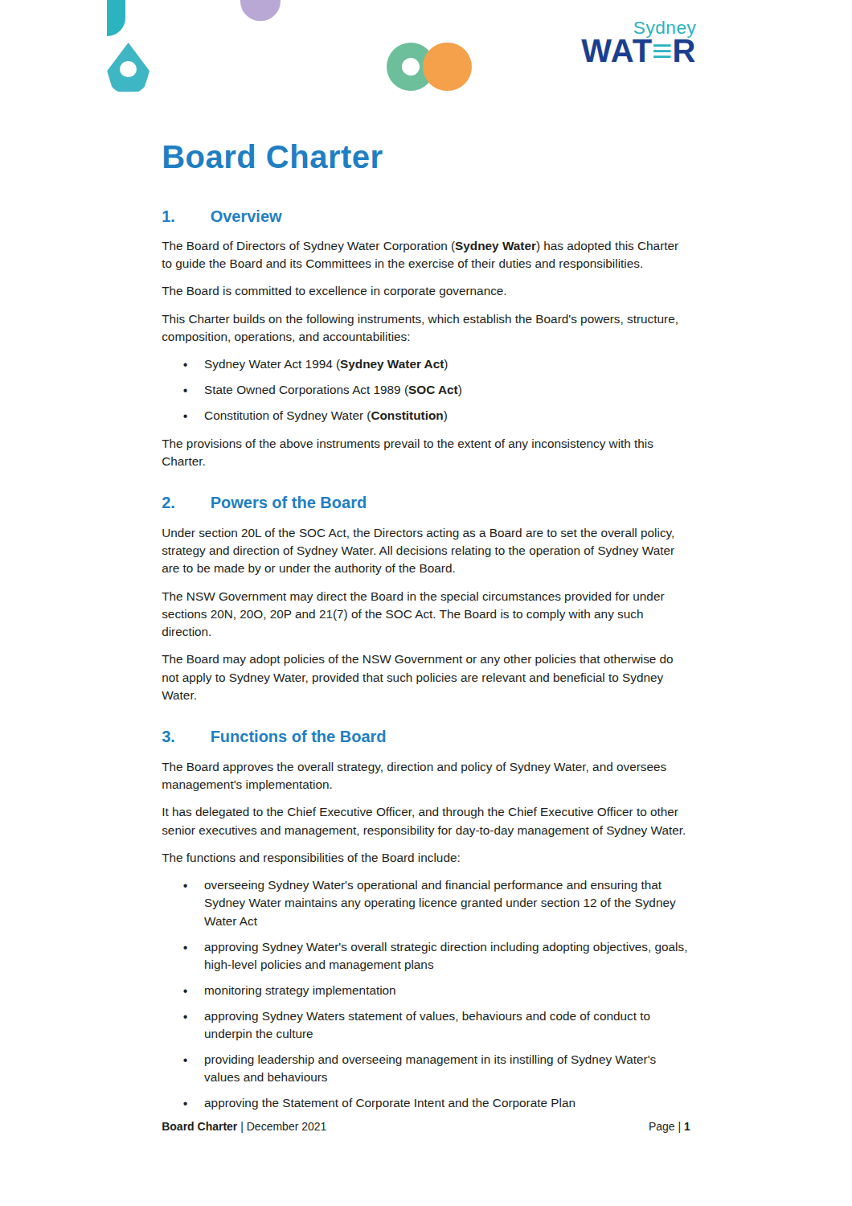Sydney
WAT≡R
Board Charter
1. Overview
The Board of Directors of Sydney Water Corporation (Sydney Water) has adopted this Charter to guide the Board and its Committees in the exercise of their duties and responsibilities.
The Board is committed to excellence in corporate governance.
This Charter builds on the following instruments, which establish the Board's powers, structure, composition, operations, and accountabilities:
Sydney Water Act 1994 (Sydney Water Act)
State Owned Corporations Act 1989 (SOC Act)
Constitution of Sydney Water (Constitution)
The provisions of the above instruments prevail to the extent of any inconsistency with this Charter.
2. Powers of the Board
Under section 20L of the SOC Act, the Directors acting as a Board are to set the overall policy, strategy and direction of Sydney Water. All decisions relating to the operation of Sydney Water are to be made by or under the authority of the Board.
The NSW Government may direct the Board in the special circumstances provided for under sections 20N, 20O, 20P and 21(7) of the SOC Act. The Board is to comply with any such direction.
The Board may adopt policies of the NSW Government or any other policies that otherwise do not apply to Sydney Water, provided that such policies are relevant and beneficial to Sydney Water.
3. Functions of the Board
The Board approves the overall strategy, direction and policy of Sydney Water, and oversees management's implementation.
It has delegated to the Chief Executive Officer, and through the Chief Executive Officer to other senior executives and management, responsibility for day-to-day management of Sydney Water.
The functions and responsibilities of the Board include:
overseeing Sydney Water's operational and financial performance and ensuring that Sydney Water maintains any operating licence granted under section 12 of the Sydney Water Act
approving Sydney Water's overall strategic direction including adopting objectives, goals, high-level policies and management plans
monitoring strategy implementation
approving Sydney Waters statement of values, behaviours and code of conduct to underpin the culture
providing leadership and overseeing management in its instilling of Sydney Water's values and behaviours
approving the Statement of Corporate Intent and the Corporate Plan
Board Charter | December 2021
Page | 1